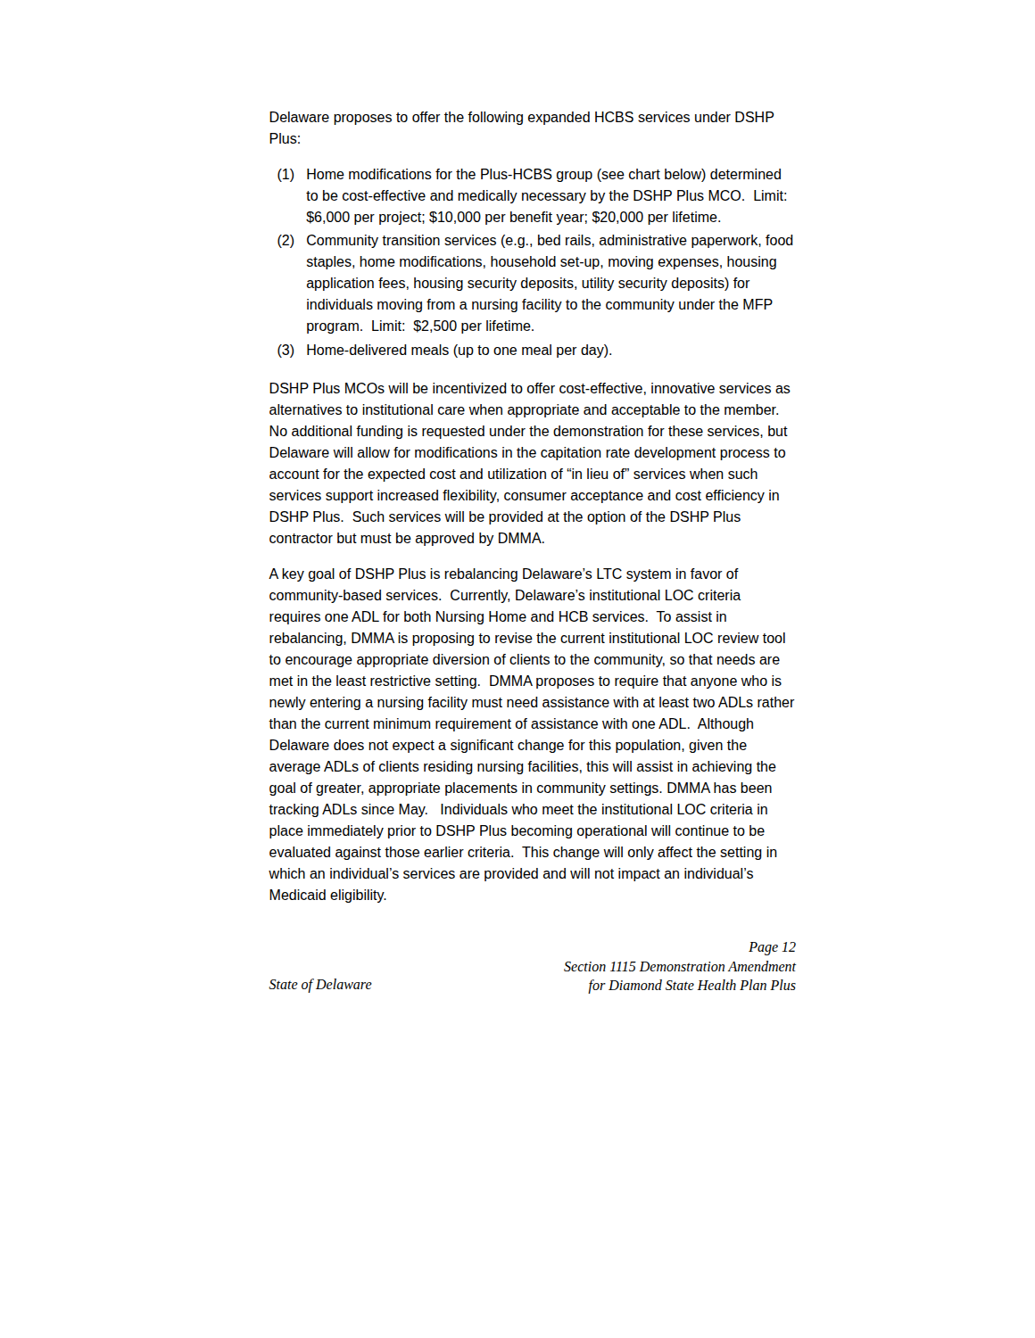Delaware proposes to offer the following expanded HCBS services under DSHP Plus:
Home modifications for the Plus-HCBS group (see chart below) determined to be cost-effective and medically necessary by the DSHP Plus MCO. Limit: $6,000 per project; $10,000 per benefit year; $20,000 per lifetime.
Community transition services (e.g., bed rails, administrative paperwork, food staples, home modifications, household set-up, moving expenses, housing application fees, housing security deposits, utility security deposits) for individuals moving from a nursing facility to the community under the MFP program. Limit: $2,500 per lifetime.
Home-delivered meals (up to one meal per day).
DSHP Plus MCOs will be incentivized to offer cost-effective, innovative services as alternatives to institutional care when appropriate and acceptable to the member. No additional funding is requested under the demonstration for these services, but Delaware will allow for modifications in the capitation rate development process to account for the expected cost and utilization of “in lieu of” services when such services support increased flexibility, consumer acceptance and cost efficiency in DSHP Plus. Such services will be provided at the option of the DSHP Plus contractor but must be approved by DMMA.
A key goal of DSHP Plus is rebalancing Delaware’s LTC system in favor of community-based services. Currently, Delaware’s institutional LOC criteria requires one ADL for both Nursing Home and HCB services. To assist in rebalancing, DMMA is proposing to revise the current institutional LOC review tool to encourage appropriate diversion of clients to the community, so that needs are met in the least restrictive setting. DMMA proposes to require that anyone who is newly entering a nursing facility must need assistance with at least two ADLs rather than the current minimum requirement of assistance with one ADL. Although Delaware does not expect a significant change for this population, given the average ADLs of clients residing nursing facilities, this will assist in achieving the goal of greater, appropriate placements in community settings. DMMA has been tracking ADLs since May. Individuals who meet the institutional LOC criteria in place immediately prior to DSHP Plus becoming operational will continue to be evaluated against those earlier criteria. This change will only affect the setting in which an individual’s services are provided and will not impact an individual’s Medicaid eligibility.
State of Delaware
Page 12
Section 1115 Demonstration Amendment
for Diamond State Health Plan Plus